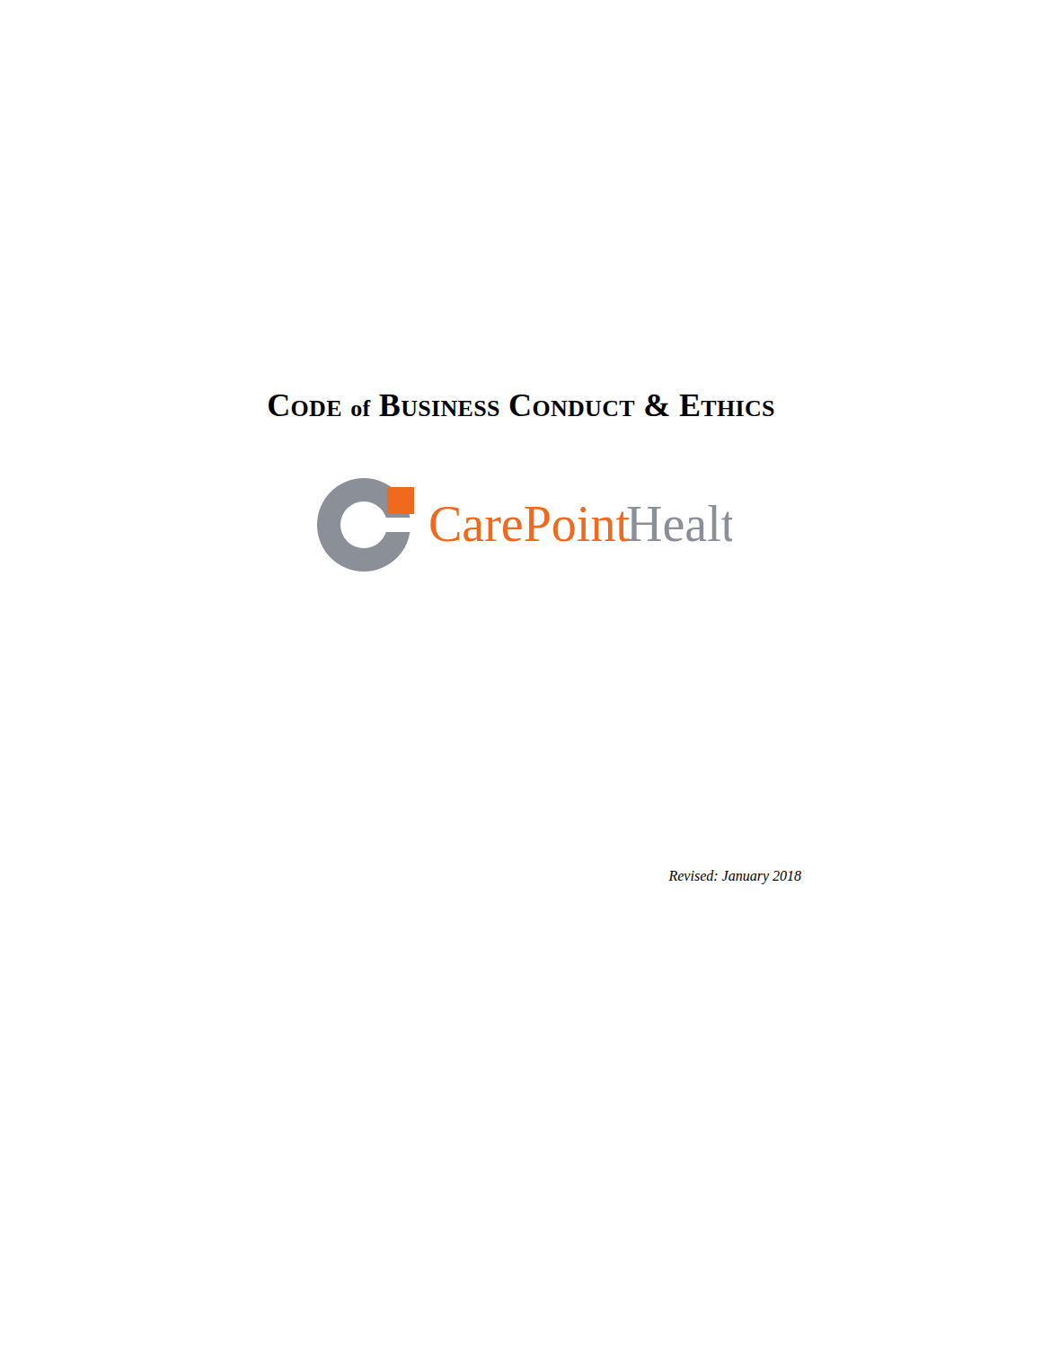Code of Business Conduct & Ethics
CarePoint Health
Revised: January 2018